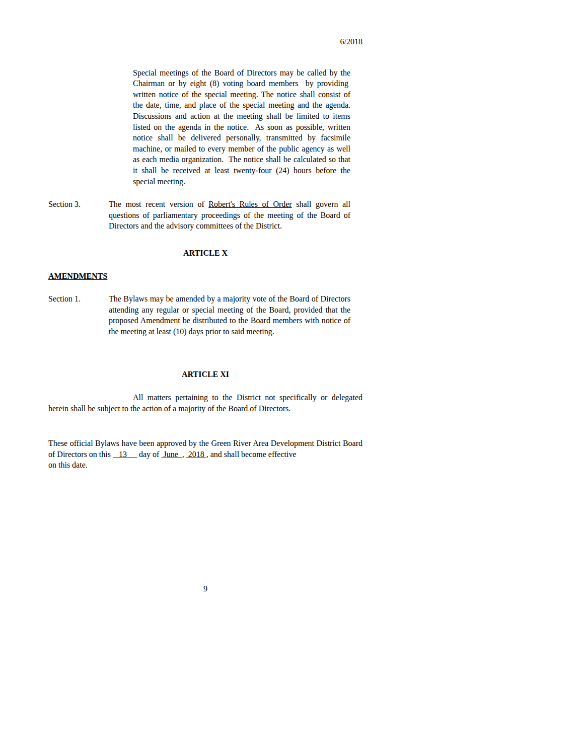6/2018
Special meetings of the Board of Directors may be called by the Chairman or by eight (8) voting board members by providing written notice of the special meeting. The notice shall consist of the date, time, and place of the special meeting and the agenda. Discussions and action at the meeting shall be limited to items listed on the agenda in the notice. As soon as possible, written notice shall be delivered personally, transmitted by facsimile machine, or mailed to every member of the public agency as well as each media organization. The notice shall be calculated so that it shall be received at least twenty-four (24) hours before the special meeting.
Section 3.
The most recent version of Robert's Rules of Order shall govern all questions of parliamentary proceedings of the meeting of the Board of Directors and the advisory committees of the District.
ARTICLE X
AMENDMENTS
Section 1.
The Bylaws may be amended by a majority vote of the Board of Directors attending any regular or special meeting of the Board, provided that the proposed Amendment be distributed to the Board members with notice of the meeting at least (10) days prior to said meeting.
ARTICLE XI
All matters pertaining to the District not specifically or delegated herein shall be subject to the action of a majority of the Board of Directors.
These official Bylaws have been approved by the Green River Area Development District Board of Directors on this 13 day of June , 2018 , and shall become effective
on this date.
9